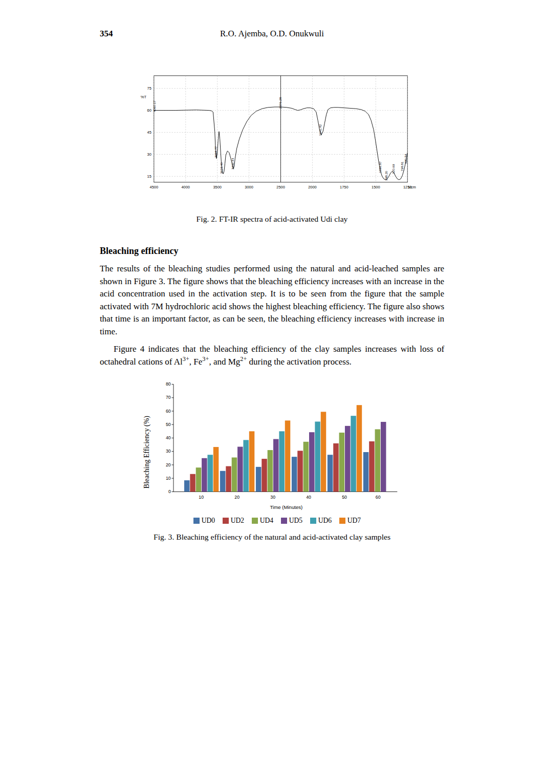354
R.O. Ajemba, O.D. Onukwuli
75 60 45 30 15 %T 4500 4000 3500 3000 2500 2000 1750 1500 1250 1/cm 4060.17 3694.77 3623.40 3432.44 2376.28 1641.42 1096.87 998.20 920.69 798.81 690.54
Fig. 2. FT-IR spectra of acid-activated Udi clay
Bleaching efficiency
The results of the bleaching studies performed using the natural and acid-leached samples are shown in Figure 3. The figure shows that the bleaching efficiency increases with an increase in the acid concentration used in the activation step. It is to be seen from the figure that the sample activated with 7M hydrochloric acid shows the highest bleaching efficiency. The figure also shows that time is an important factor, as can be seen, the bleaching efficiency increases with increase in time.
Figure 4 indicates that the bleaching efficiency of the clay samples increases with loss of octahedral cations of Al3+, Fe3+, and Mg2+ during the activation process.
Bleaching Efficiency (%)
0 10 20 30 40 50 60 70 80 10 20 30 40 50 60 Time (Minutes)
UD0 UD2 UD4 UD5 UD6 UD7
Fig. 3. Bleaching efficiency of the natural and acid-activated clay samples